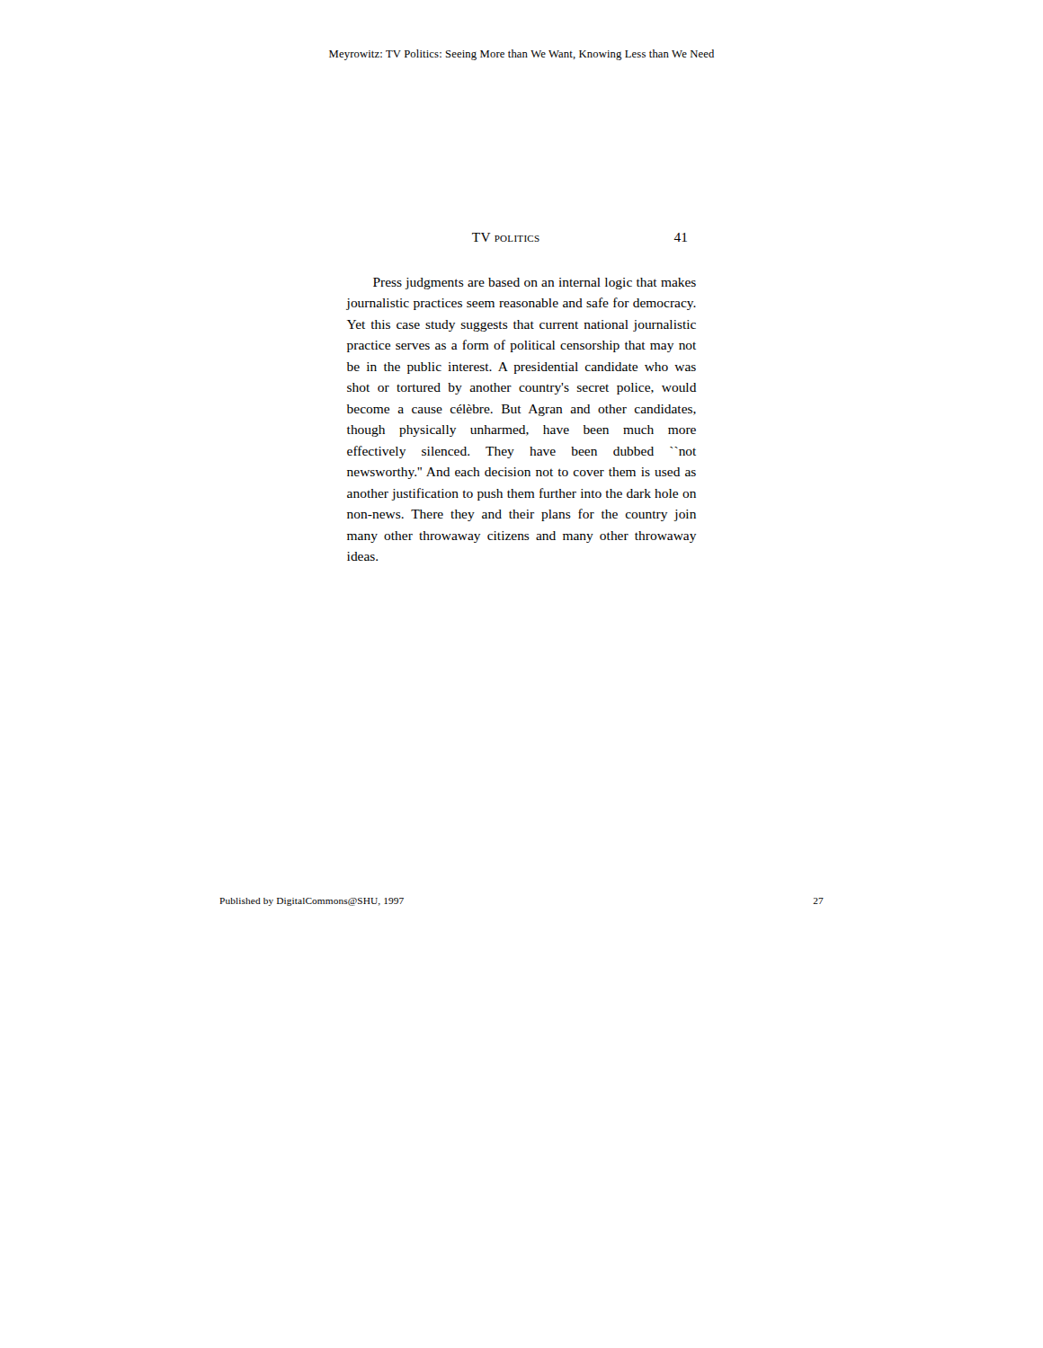Meyrowitz: TV Politics: Seeing More than We Want, Knowing Less than We Need
TV politics 41
Press judgments are based on an internal logic that makes journalistic practices seem reasonable and safe for democracy. Yet this case study suggests that current national journalistic practice serves as a form of political censorship that may not be in the public interest. A presidential candidate who was shot or tortured by another country's secret police, would become a cause célèbre. But Agran and other candidates, though physically unharmed, have been much more effectively silenced. They have been dubbed ``not newsworthy.'' And each decision not to cover them is used as another justification to push them further into the dark hole on non-news. There they and their plans for the country join many other throwaway citizens and many other throwaway ideas.
Published by DigitalCommons@SHU, 1997
27